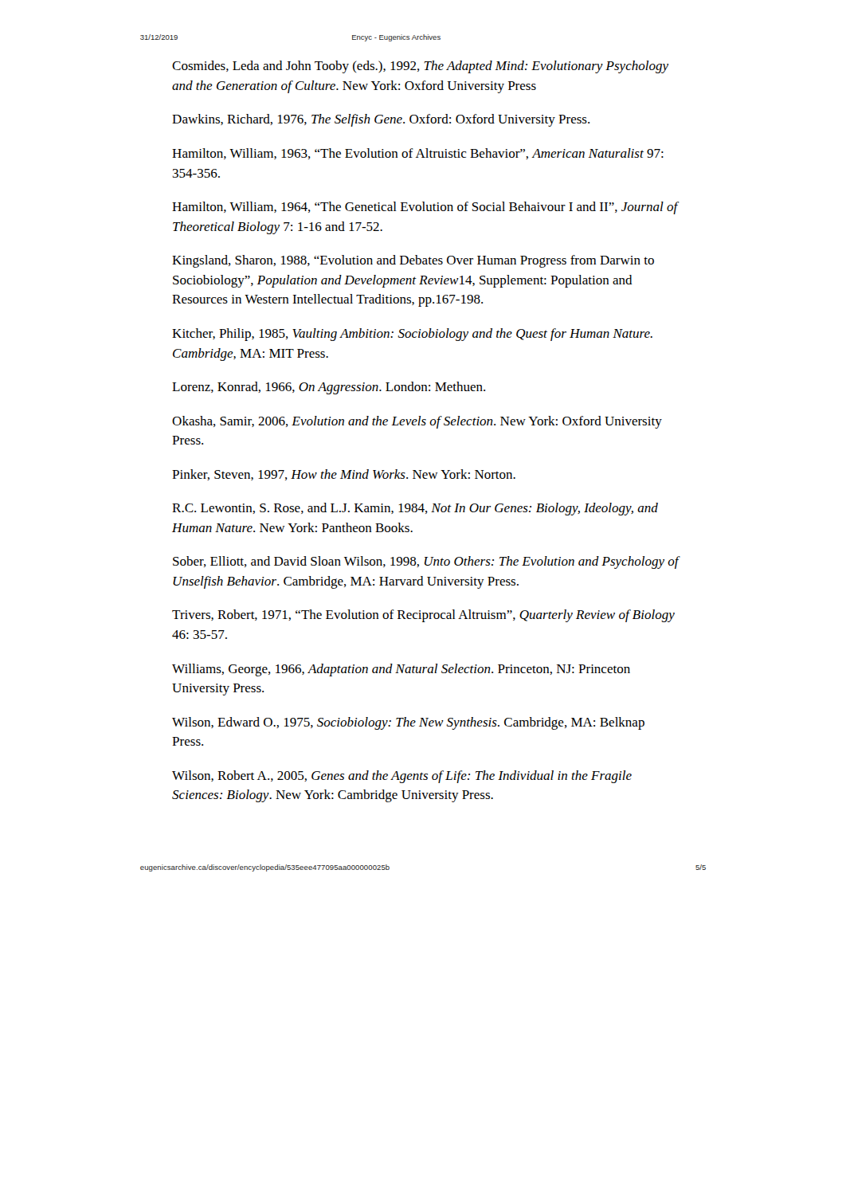31/12/2019 Encyc - Eugenics Archives
Cosmides, Leda and John Tooby (eds.), 1992, The Adapted Mind: Evolutionary Psychology and the Generation of Culture. New York: Oxford University Press
Dawkins, Richard, 1976, The Selfish Gene. Oxford: Oxford University Press.
Hamilton, William, 1963, “The Evolution of Altruistic Behavior”, American Naturalist 97: 354-356.
Hamilton, William, 1964, “The Genetical Evolution of Social Behaivour I and II”, Journal of Theoretical Biology 7: 1-16 and 17-52.
Kingsland, Sharon, 1988, “Evolution and Debates Over Human Progress from Darwin to Sociobiology”, Population and Development Review14, Supplement: Population and Resources in Western Intellectual Traditions, pp.167-198.
Kitcher, Philip, 1985, Vaulting Ambition: Sociobiology and the Quest for Human Nature. Cambridge, MA: MIT Press.
Lorenz, Konrad, 1966, On Aggression. London: Methuen.
Okasha, Samir, 2006, Evolution and the Levels of Selection. New York: Oxford University Press.
Pinker, Steven, 1997, How the Mind Works. New York: Norton.
R.C. Lewontin, S. Rose, and L.J. Kamin, 1984, Not In Our Genes: Biology, Ideology, and Human Nature. New York: Pantheon Books.
Sober, Elliott, and David Sloan Wilson, 1998, Unto Others: The Evolution and Psychology of Unselfish Behavior. Cambridge, MA: Harvard University Press.
Trivers, Robert, 1971, “The Evolution of Reciprocal Altruism”, Quarterly Review of Biology 46: 35-57.
Williams, George, 1966, Adaptation and Natural Selection. Princeton, NJ: Princeton University Press.
Wilson, Edward O., 1975, Sociobiology: The New Synthesis. Cambridge, MA: Belknap Press.
Wilson, Robert A., 2005, Genes and the Agents of Life: The Individual in the Fragile Sciences: Biology. New York: Cambridge University Press.
eugenicsarchive.ca/discover/encyclopedia/535eee477095aa000000025b 5/5